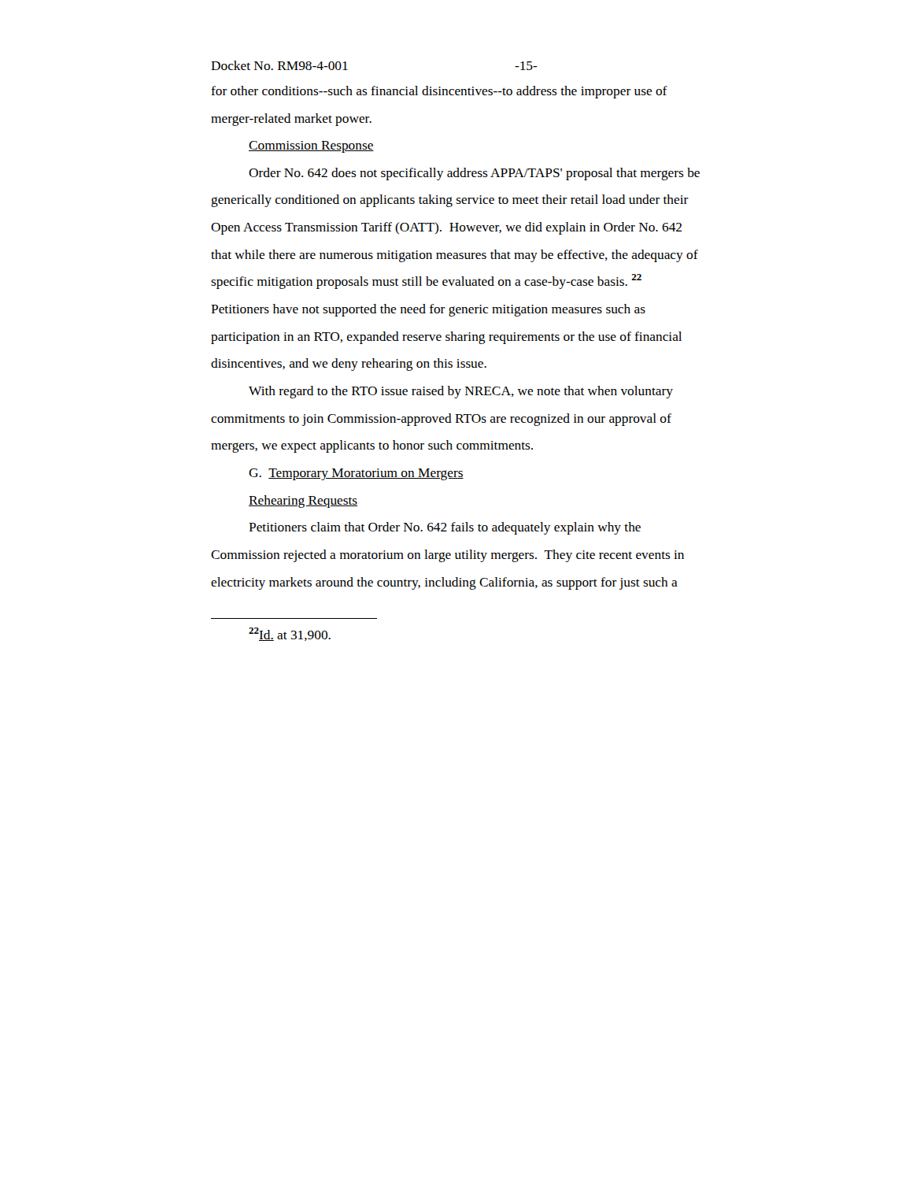Docket No. RM98-4-001 -15-
for other conditions--such as financial disincentives--to address the improper use of merger-related market power.
Commission Response
Order No. 642 does not specifically address APPA/TAPS' proposal that mergers be generically conditioned on applicants taking service to meet their retail load under their Open Access Transmission Tariff (OATT). However, we did explain in Order No. 642 that while there are numerous mitigation measures that may be effective, the adequacy of specific mitigation proposals must still be evaluated on a case-by-case basis. 22 Petitioners have not supported the need for generic mitigation measures such as participation in an RTO, expanded reserve sharing requirements or the use of financial disincentives, and we deny rehearing on this issue.
With regard to the RTO issue raised by NRECA, we note that when voluntary commitments to join Commission-approved RTOs are recognized in our approval of mergers, we expect applicants to honor such commitments.
G. Temporary Moratorium on Mergers
Rehearing Requests
Petitioners claim that Order No. 642 fails to adequately explain why the Commission rejected a moratorium on large utility mergers. They cite recent events in electricity markets around the country, including California, as support for just such a
22Id. at 31,900.